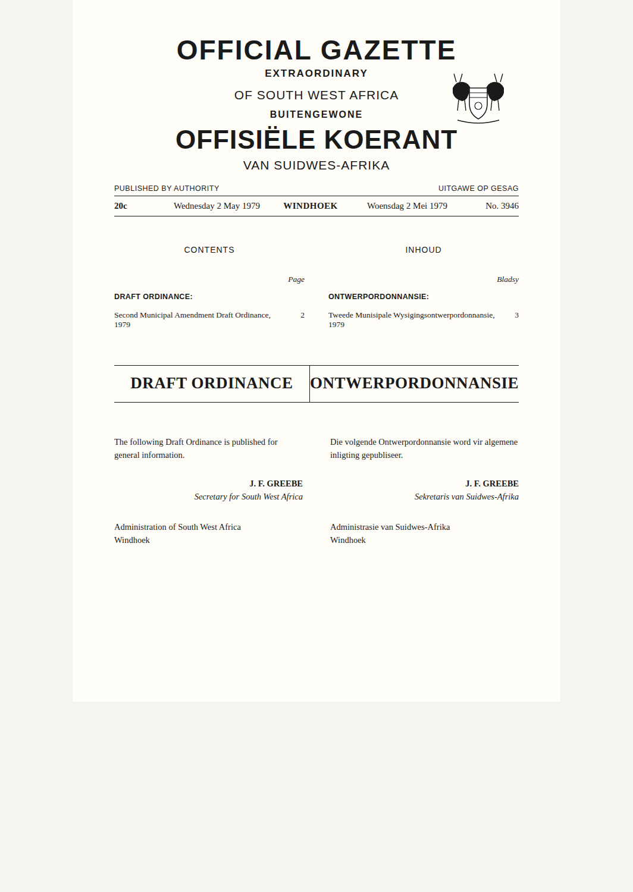OFFICIAL GAZETTE
EXTRAORDINARY
OF SOUTH WEST AFRICA
BUITENGEWONE
OFFISIËLE KOERANT
VAN SUIDWES-AFRIKA
PUBLISHED BY AUTHORITY UITGAWE OP GESAG
20c Wednesday 2 May 1979 WINDHOEK Woensdag 2 Mei 1979 No. 3946
CONTENTS
Page
DRAFT ORDINANCE:
Second Municipal Amendment Draft Ordinance, 1979 2
INHOUD
Bladsy
ONTWERPORDONNANSIE:
Tweede Munisipale Wysigingsontwerpordonnansie, 1979 3
DRAFT ORDINANCE
ONTWERPORDONNANSIE
The following Draft Ordinance is published for general information.
J. F. GREEBE
Secretary for South West Africa
Administration of South West Africa
Windhoek
Die volgende Ontwerpordonnansie word vir algemene inligting gepubliseer.
J. F. GREEBE
Sekretaris van Suidwes-Afrika
Administrasie van Suidwes-Afrika
Windhoek